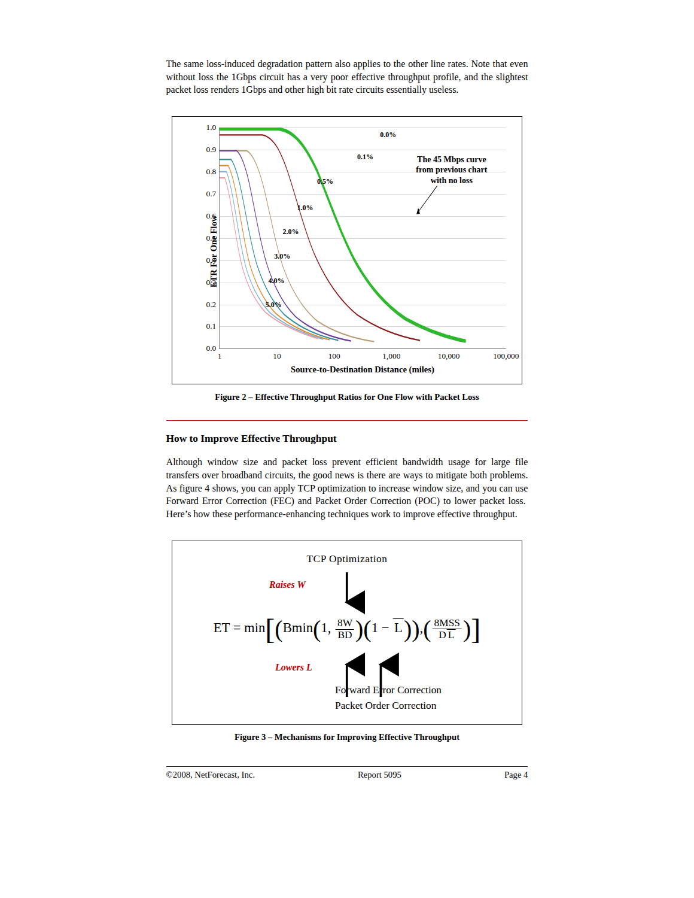The same loss-induced degradation pattern also applies to the other line rates. Note that even without loss the 1Gbps circuit has a very poor effective throughput profile, and the slightest packet loss renders 1Gbps and other high bit rate circuits essentially useless.
ETR For One Flow
1.0
0.9
0.8
0.7
0.6
0.5
0.4
0.3
0.2
0.1
0.0
1
10
100
1,000
10,000
100,000
0.0%
0.1%
0.5%
1.0%
2.0%
3.0%
4.0%
5.0%
The 45 Mbps curve
from previous chart
with no loss
Source-to-Destination Distance (miles)
Figure 2 – Effective Throughput Ratios for One Flow with Packet Loss
How to Improve Effective Throughput
Although window size and packet loss prevent efficient bandwidth usage for large file transfers over broadband circuits, the good news is there are ways to mitigate both problems. As figure 4 shows, you can apply TCP optimization to increase window size, and you can use Forward Error Correction (FEC) and Packet Order Correction (POC) to lower packet loss. Here’s how these performance-enhancing techniques work to improve effective throughput.
TCP Optimization
Raises W
ET = min[(Bmin(1, 8W BD)(1 − L)),(8MSS DL)]
Lowers L
Forward Error Correction
Packet Order Correction
Figure 3 – Mechanisms for Improving Effective Throughput
©2008, NetForecast, Inc. Report 5095 Page 4